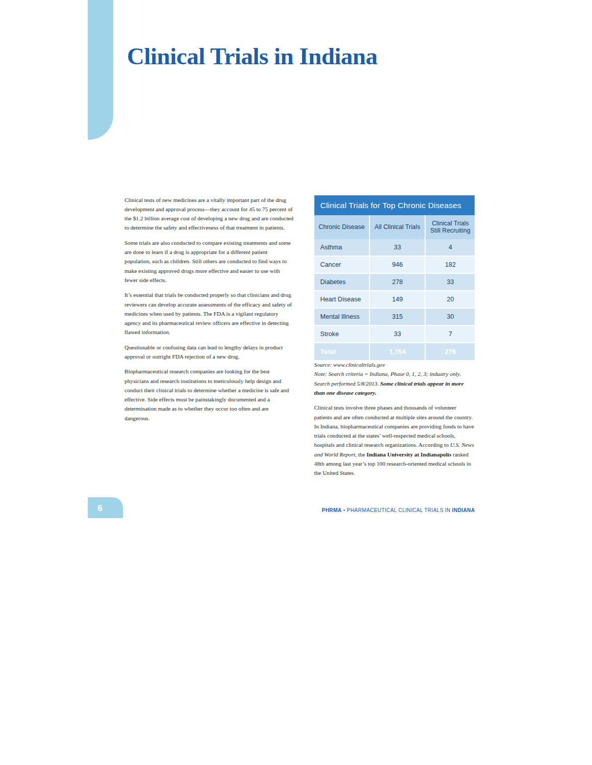Clinical Trials in Indiana
Clinical tests of new medicines are a vitally important part of the drug development and approval process—they account for 45 to 75 percent of the $1.2 billion average cost of developing a new drug and are conducted to determine the safety and effectiveness of that treatment in patients.
Some trials are also conducted to compare existing treatments and some are done to learn if a drug is appropriate for a different patient population, such as children. Still others are conducted to find ways to make existing approved drugs more effective and easier to use with fewer side effects.
It’s essential that trials be conducted properly so that clinicians and drug reviewers can develop accurate assessments of the efficacy and safety of medicines when used by patients. The FDA is a vigilant regulatory agency and its pharmaceutical review officers are effective in detecting flawed information.
Questionable or confusing data can lead to lengthy delays in product approval or outright FDA rejection of a new drug.
Biopharmaceutical research companies are looking for the best physicians and research institutions to meticulously help design and conduct their clinical trials to determine whether a medicine is safe and effective. Side effects must be painstakingly documented and a determination made as to whether they occur too often and are dangerous.
Clinical Trials for Top Chronic Diseases
| Chronic Disease | All Clinical Trials | Clinical Trials Still Recruiting |
| --- | --- | --- |
| Asthma | 33 | 4 |
| Cancer | 946 | 182 |
| Diabetes | 278 | 33 |
| Heart Disease | 149 | 20 |
| Mental Illness | 315 | 30 |
| Stroke | 33 | 7 |
| Total | 1,754 | 276 |
Source: www.clinicaltrials.gov
Note: Search criteria = Indiana, Phase 0, 1, 2, 3; industry only. Search performed 5/8/2013. Some clinical trials appear in more than one disease category.
Clinical tests involve three phases and thousands of volunteer patients and are often conducted at multiple sites around the country. In Indiana, biopharmaceutical companies are providing funds to have trials conducted at the states’ well-respected medical schools, hospitals and clinical research organizations. According to U.S. News and World Report, the Indiana University at Indianapolis ranked 48th among last year’s top 100 research-oriented medical schools in the United States.
6
PhRMA • Pharmaceutical Clinical Trials in Indiana